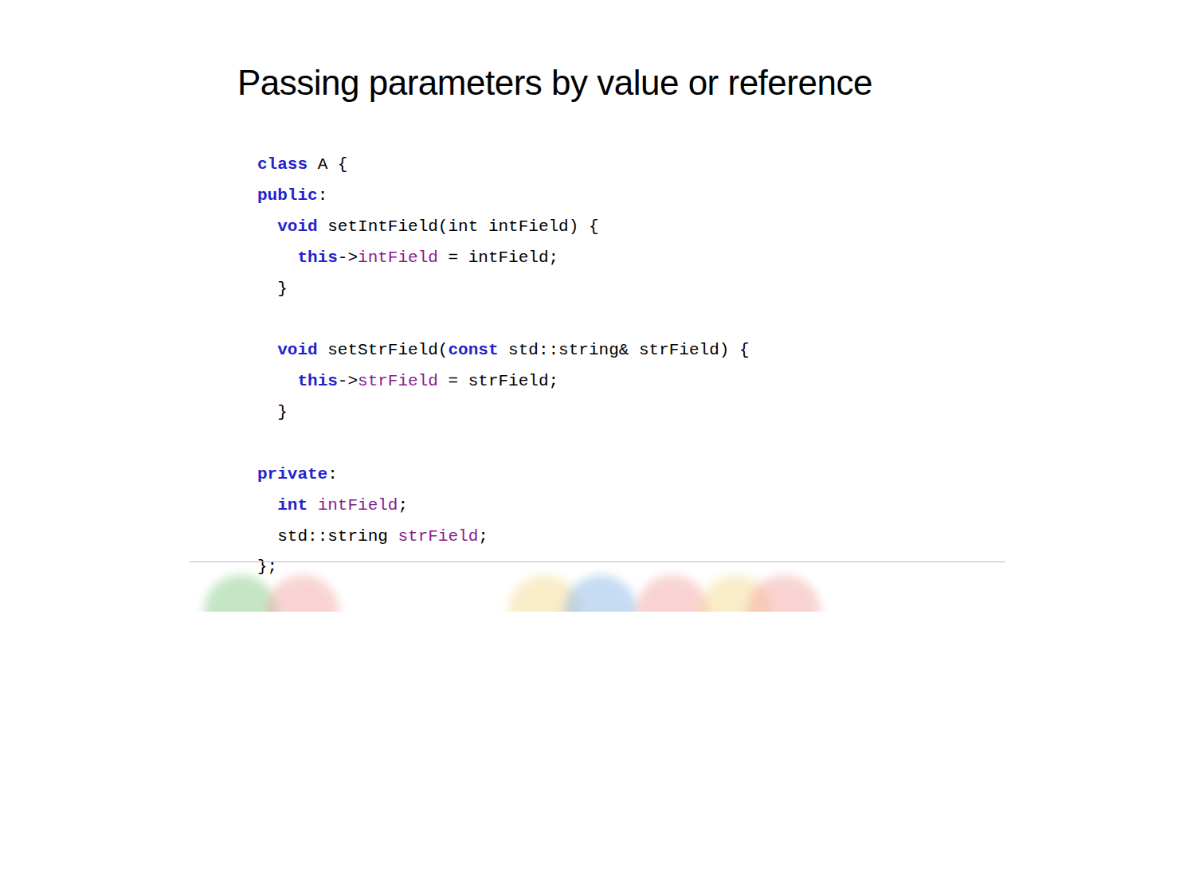Passing parameters by value or reference
class A {
public:
  void setIntField(int intField) {
    this->intField = intField;
  }

  void setStrField(const std::string& strField) {
    this->strField = strField;
  }

private:
  int intField;
  std::string strField;
};